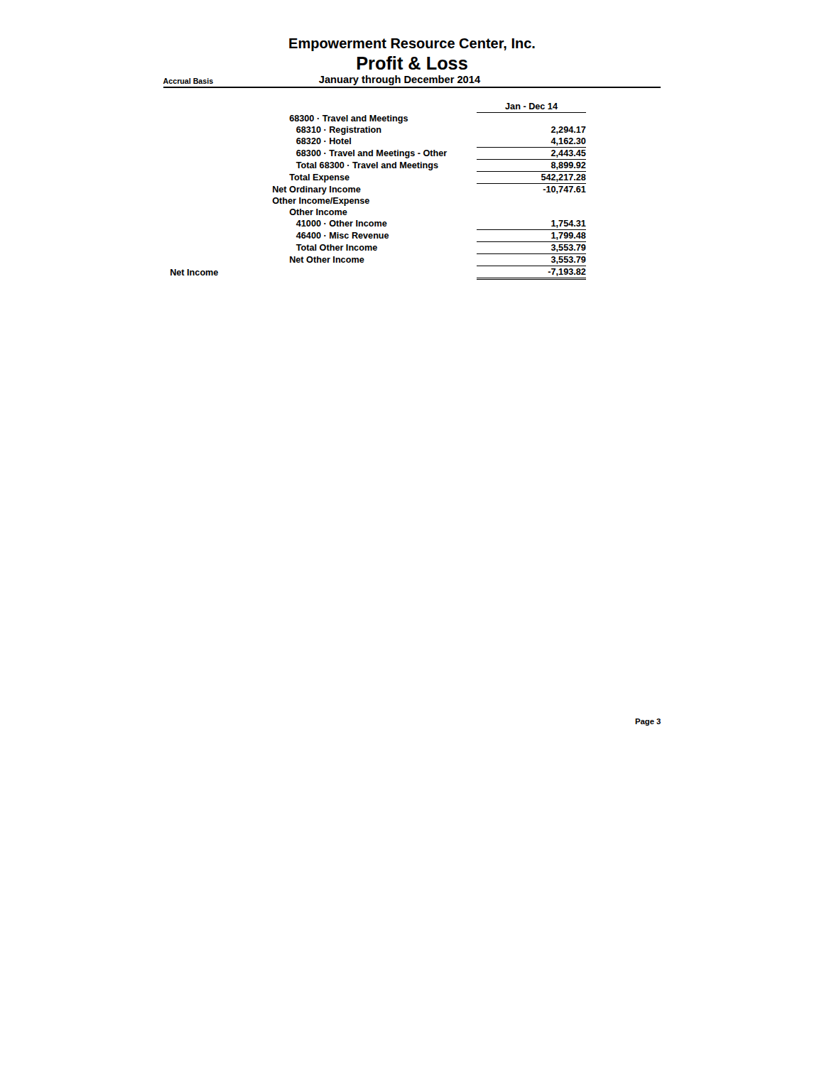Empowerment Resource Center, Inc.
Profit & Loss
Accrual Basis
January through December 2014
| | Jan - Dec 14 | |
| 68300 · Travel and Meetings | | |
| 68310 · Registration | 2,294.17 | |
| 68320 · Hotel | 4,162.30 | |
| 68300 · Travel and Meetings - Other | 2,443.45 | |
| Total 68300 · Travel and Meetings | 8,899.92 | |
| Total Expense | 542,217.28 | |
| Net Ordinary Income | -10,747.61 | |
| Other Income/Expense | | |
| Other Income | | |
| 41000 · Other Income | 1,754.31 | |
| 46400 · Misc Revenue | 1,799.48 | |
| Total Other Income | 3,553.79 | |
| Net Other Income | 3,553.79 | |
| Net Income | -7,193.82 | |
Page 3